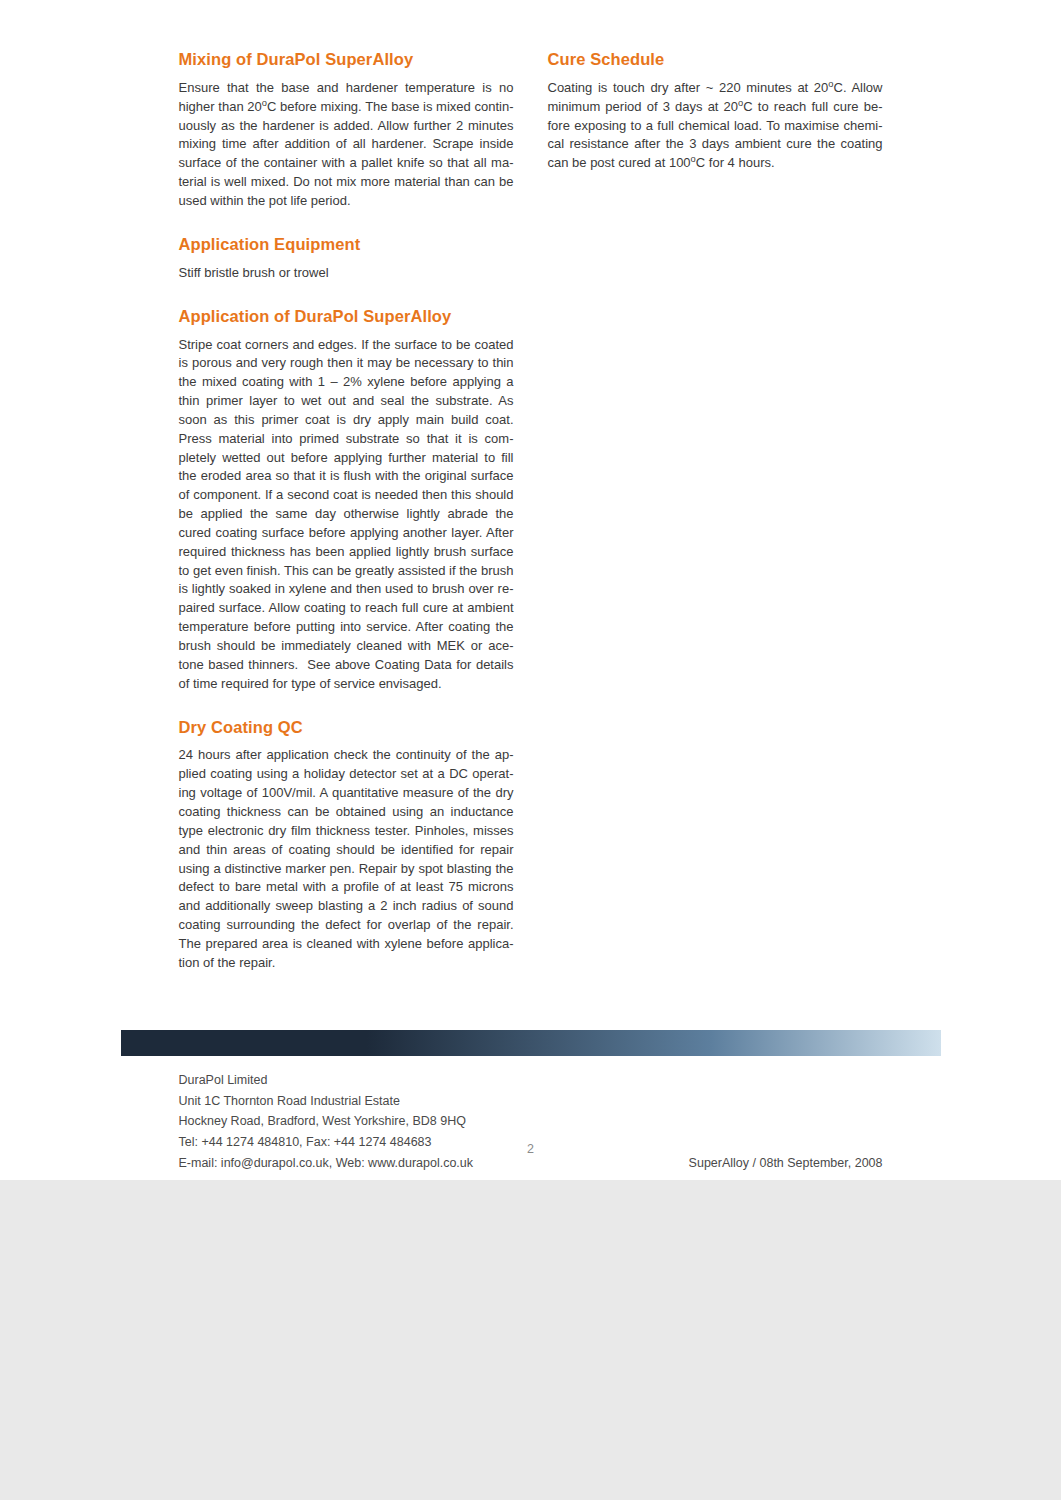Mixing of DuraPol SuperAlloy
Ensure that the base and hardener temperature is no higher than 20oC before mixing. The base is mixed continuously as the hardener is added. Allow further 2 minutes mixing time after addition of all hardener. Scrape inside surface of the container with a pallet knife so that all material is well mixed. Do not mix more material than can be used within the pot life period.
Application Equipment
Stiff bristle brush or trowel
Application of DuraPol SuperAlloy
Stripe coat corners and edges. If the surface to be coated is porous and very rough then it may be necessary to thin the mixed coating with 1 – 2% xylene before applying a thin primer layer to wet out and seal the substrate. As soon as this primer coat is dry apply main build coat. Press material into primed substrate so that it is completely wetted out before applying further material to fill the eroded area so that it is flush with the original surface of component. If a second coat is needed then this should be applied the same day otherwise lightly abrade the cured coating surface before applying another layer. After required thickness has been applied lightly brush surface to get even finish. This can be greatly assisted if the brush is lightly soaked in xylene and then used to brush over repaired surface. Allow coating to reach full cure at ambient temperature before putting into service. After coating the brush should be immediately cleaned with MEK or acetone based thinners. See above Coating Data for details of time required for type of service envisaged.
Dry Coating QC
24 hours after application check the continuity of the applied coating using a holiday detector set at a DC operating voltage of 100V/mil. A quantitative measure of the dry coating thickness can be obtained using an inductance type electronic dry film thickness tester. Pinholes, misses and thin areas of coating should be identified for repair using a distinctive marker pen. Repair by spot blasting the defect to bare metal with a profile of at least 75 microns and additionally sweep blasting a 2 inch radius of sound coating surrounding the defect for overlap of the repair. The prepared area is cleaned with xylene before application of the repair.
Cure Schedule
Coating is touch dry after ~ 220 minutes at 20oC. Allow minimum period of 3 days at 20oC to reach full cure before exposing to a full chemical load. To maximise chemical resistance after the 3 days ambient cure the coating can be post cured at 100oC for 4 hours.
DuraPol Limited
Unit 1C Thornton Road Industrial Estate
Hockney Road, Bradford, West Yorkshire, BD8 9HQ
Tel: +44 1274 484810, Fax: +44 1274 484683
E-mail: info@durapol.co.uk, Web: www.durapol.co.uk
2
SuperAlloy / 08th September, 2008